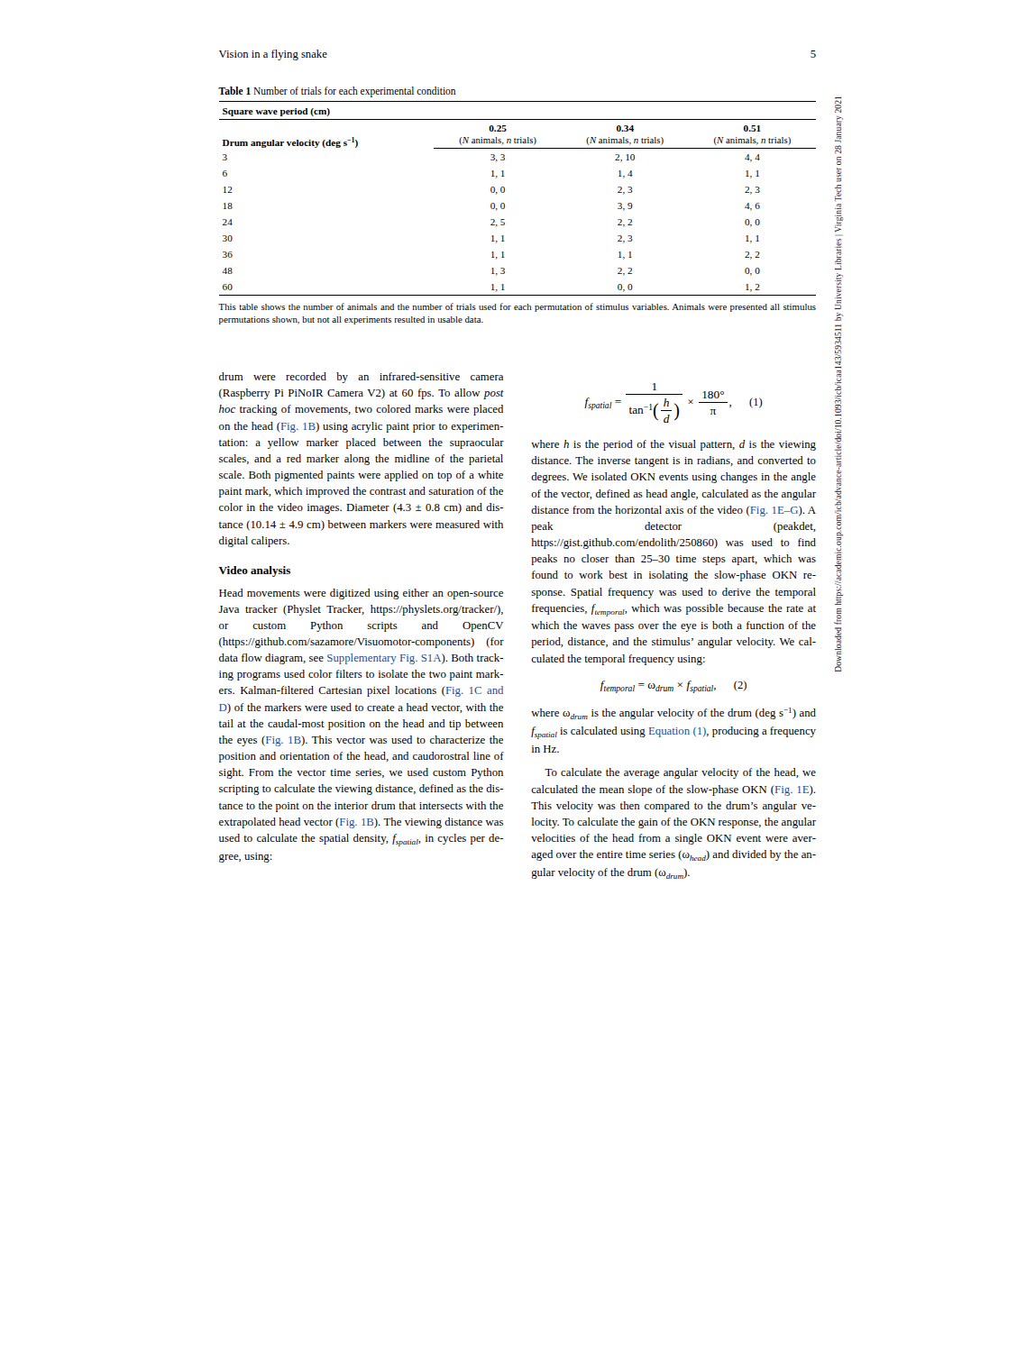Downloaded from https://academic.oup.com/icb/advance-article/doi/10.1093/icb/icaa143/5934511 by University Libraries | Virginia Tech user on 28 January 2021
Vision in a flying snake 5
Table 1 Number of trials for each experimental condition
| Square wave period (cm) |
| --- |
| Drum angular velocity (deg s −1 ) | 0.25 | 0.34 | 0.51 |
| ( N animals, n trials) | ( N animals, n trials) | ( N animals, n trials) |
| 3 | 3, 3 | 2, 10 | 4, 4 |
| 6 | 1, 1 | 1, 4 | 1, 1 |
| 12 | 0, 0 | 2, 3 | 2, 3 |
| 18 | 0, 0 | 3, 9 | 4, 6 |
| 24 | 2, 5 | 2, 2 | 0, 0 |
| 30 | 1, 1 | 2, 3 | 1, 1 |
| 36 | 1, 1 | 1, 1 | 2, 2 |
| 48 | 1, 3 | 2, 2 | 0, 0 |
| 60 | 1, 1 | 0, 0 | 1, 2 |
This table shows the number of animals and the number of trials used for each permutation of stimulus variables. Animals were presented all stimulus permutations shown, but not all experiments resulted in usable data.
drum were recorded by an infrared-sensitive camera (Raspberry Pi PiNoIR Camera V2) at 60 fps. To allow post hoc tracking of movements, two colored marks were placed on the head (Fig. 1B) using acrylic paint prior to experimentation: a yellow marker placed between the supraocular scales, and a red marker along the midline of the parietal scale. Both pigmented paints were applied on top of a white paint mark, which improved the contrast and saturation of the color in the video images. Diameter (4.3 ± 0.8 cm) and distance (10.14 ± 4.9 cm) between markers were measured with digital calipers.
Video analysis
Head movements were digitized using either an open-source Java tracker (Physlet Tracker, https://physlets.org/tracker/), or custom Python scripts and OpenCV (https://github.com/sazamore/Visuomotor-components) (for data flow diagram, see Supplementary Fig. S1A). Both tracking programs used color filters to isolate the two paint markers. Kalman-filtered Cartesian pixel locations (Fig. 1C and D) of the markers were used to create a head vector, with the tail at the caudal-most position on the head and tip between the eyes (Fig. 1B). This vector was used to characterize the position and orientation of the head, and caudorostral line of sight. From the vector time series, we used custom Python scripting to calculate the viewing distance, defined as the distance to the point on the interior drum that intersects with the extrapolated head vector (Fig. 1B). The viewing distance was used to calculate the spatial density, fspatial, in cycles per degree, using:
fspatial = 1 tan−1(hd) × 180° π ,
(1)
where h is the period of the visual pattern, d is the viewing distance. The inverse tangent is in radians, and converted to degrees. We isolated OKN events using changes in the angle of the vector, defined as head angle, calculated as the angular distance from the horizontal axis of the video (Fig. 1E–G). A peak detector (peakdet, https://gist.github.com/endolith/250860) was used to find peaks no closer than 25–30 time steps apart, which was found to work best in isolating the slow-phase OKN response. Spatial frequency was used to derive the temporal frequencies, ftemporal, which was possible because the rate at which the waves pass over the eye is both a function of the period, distance, and the stimulus’ angular velocity. We calculated the temporal frequency using:
ftemporal = ωdrum × fspatial,
(2)
where ωdrum is the angular velocity of the drum (deg s−1) and fspatial is calculated using Equation (1), producing a frequency in Hz.
To calculate the average angular velocity of the head, we calculated the mean slope of the slow-phase OKN (Fig. 1E). This velocity was then compared to the drum’s angular velocity. To calculate the gain of the OKN response, the angular velocities of the head from a single OKN event were averaged over the entire time series (ωhead) and divided by the angular velocity of the drum (ωdrum).